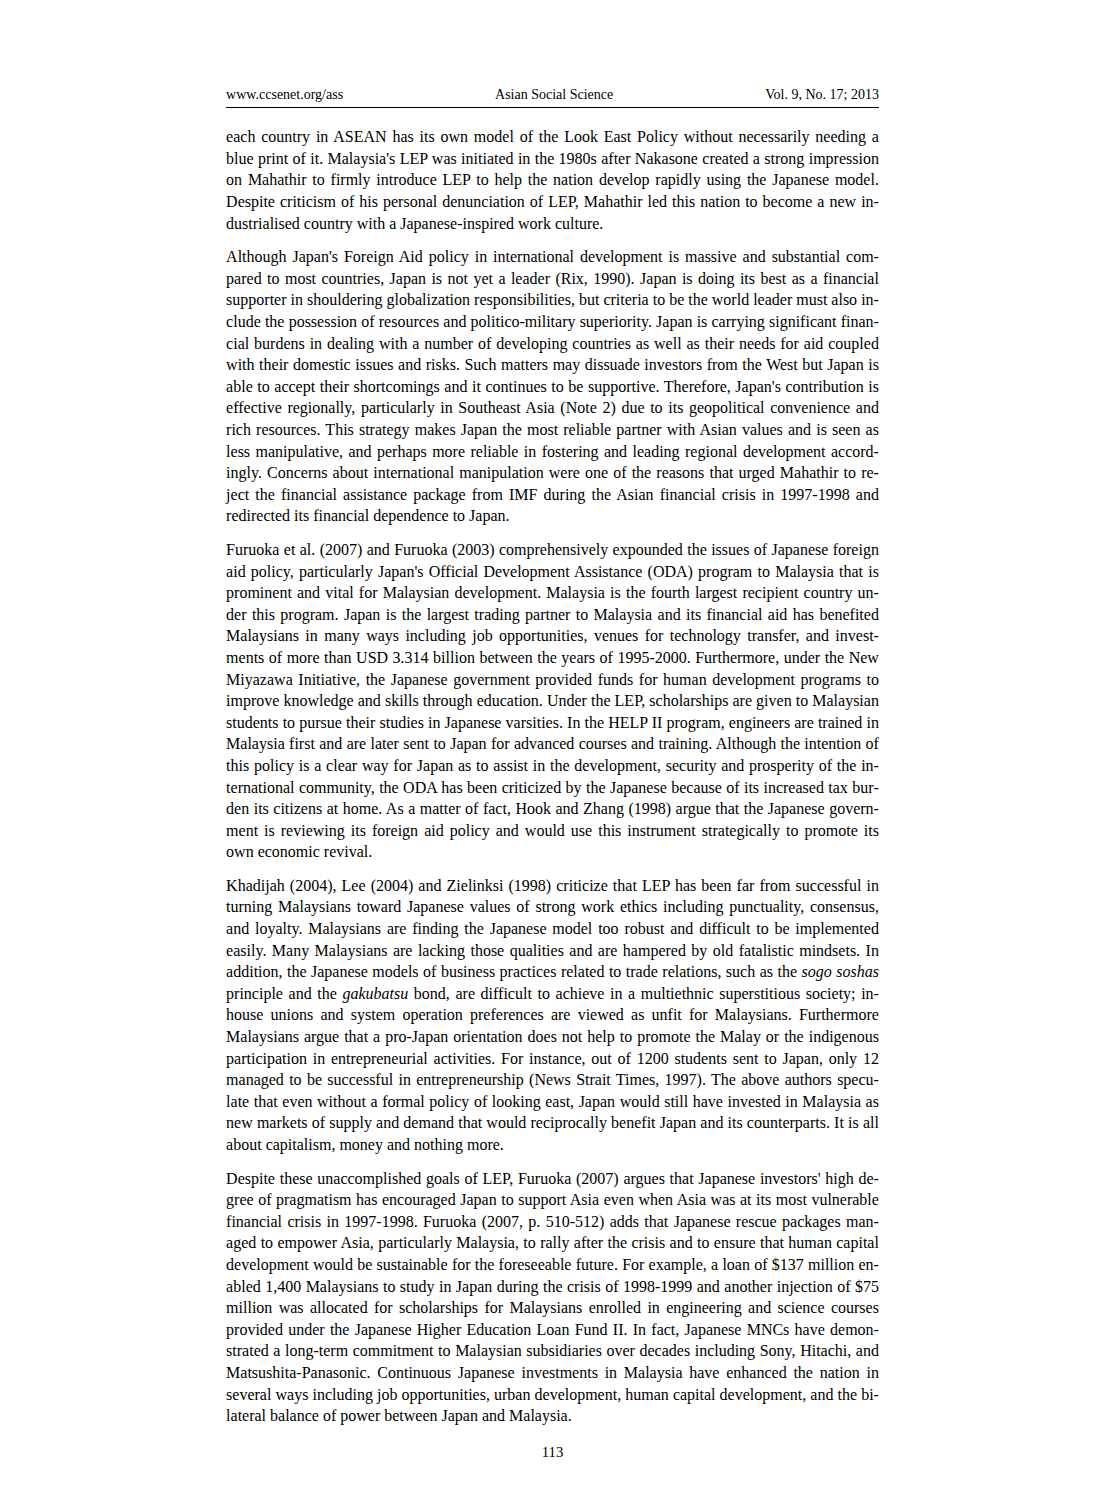www.ccsenet.org/ass Asian Social Science Vol. 9, No. 17; 2013
each country in ASEAN has its own model of the Look East Policy without necessarily needing a blue print of it. Malaysia's LEP was initiated in the 1980s after Nakasone created a strong impression on Mahathir to firmly introduce LEP to help the nation develop rapidly using the Japanese model. Despite criticism of his personal denunciation of LEP, Mahathir led this nation to become a new industrialised country with a Japanese-inspired work culture.
Although Japan's Foreign Aid policy in international development is massive and substantial compared to most countries, Japan is not yet a leader (Rix, 1990). Japan is doing its best as a financial supporter in shouldering globalization responsibilities, but criteria to be the world leader must also include the possession of resources and politico-military superiority. Japan is carrying significant financial burdens in dealing with a number of developing countries as well as their needs for aid coupled with their domestic issues and risks. Such matters may dissuade investors from the West but Japan is able to accept their shortcomings and it continues to be supportive. Therefore, Japan's contribution is effective regionally, particularly in Southeast Asia (Note 2) due to its geopolitical convenience and rich resources. This strategy makes Japan the most reliable partner with Asian values and is seen as less manipulative, and perhaps more reliable in fostering and leading regional development accordingly. Concerns about international manipulation were one of the reasons that urged Mahathir to reject the financial assistance package from IMF during the Asian financial crisis in 1997-1998 and redirected its financial dependence to Japan.
Furuoka et al. (2007) and Furuoka (2003) comprehensively expounded the issues of Japanese foreign aid policy, particularly Japan's Official Development Assistance (ODA) program to Malaysia that is prominent and vital for Malaysian development. Malaysia is the fourth largest recipient country under this program. Japan is the largest trading partner to Malaysia and its financial aid has benefited Malaysians in many ways including job opportunities, venues for technology transfer, and investments of more than USD 3.314 billion between the years of 1995-2000. Furthermore, under the New Miyazawa Initiative, the Japanese government provided funds for human development programs to improve knowledge and skills through education. Under the LEP, scholarships are given to Malaysian students to pursue their studies in Japanese varsities. In the HELP II program, engineers are trained in Malaysia first and are later sent to Japan for advanced courses and training. Although the intention of this policy is a clear way for Japan as to assist in the development, security and prosperity of the international community, the ODA has been criticized by the Japanese because of its increased tax burden its citizens at home. As a matter of fact, Hook and Zhang (1998) argue that the Japanese government is reviewing its foreign aid policy and would use this instrument strategically to promote its own economic revival.
Khadijah (2004), Lee (2004) and Zielinksi (1998) criticize that LEP has been far from successful in turning Malaysians toward Japanese values of strong work ethics including punctuality, consensus, and loyalty. Malaysians are finding the Japanese model too robust and difficult to be implemented easily. Many Malaysians are lacking those qualities and are hampered by old fatalistic mindsets. In addition, the Japanese models of business practices related to trade relations, such as the sogo soshas principle and the gakubatsu bond, are difficult to achieve in a multiethnic superstitious society; in-house unions and system operation preferences are viewed as unfit for Malaysians. Furthermore Malaysians argue that a pro-Japan orientation does not help to promote the Malay or the indigenous participation in entrepreneurial activities. For instance, out of 1200 students sent to Japan, only 12 managed to be successful in entrepreneurship (News Strait Times, 1997). The above authors speculate that even without a formal policy of looking east, Japan would still have invested in Malaysia as new markets of supply and demand that would reciprocally benefit Japan and its counterparts. It is all about capitalism, money and nothing more.
Despite these unaccomplished goals of LEP, Furuoka (2007) argues that Japanese investors' high degree of pragmatism has encouraged Japan to support Asia even when Asia was at its most vulnerable financial crisis in 1997-1998. Furuoka (2007, p. 510-512) adds that Japanese rescue packages managed to empower Asia, particularly Malaysia, to rally after the crisis and to ensure that human capital development would be sustainable for the foreseeable future. For example, a loan of $137 million enabled 1,400 Malaysians to study in Japan during the crisis of 1998-1999 and another injection of $75 million was allocated for scholarships for Malaysians enrolled in engineering and science courses provided under the Japanese Higher Education Loan Fund II. In fact, Japanese MNCs have demonstrated a long-term commitment to Malaysian subsidiaries over decades including Sony, Hitachi, and Matsushita-Panasonic. Continuous Japanese investments in Malaysia have enhanced the nation in several ways including job opportunities, urban development, human capital development, and the bilateral balance of power between Japan and Malaysia.
113